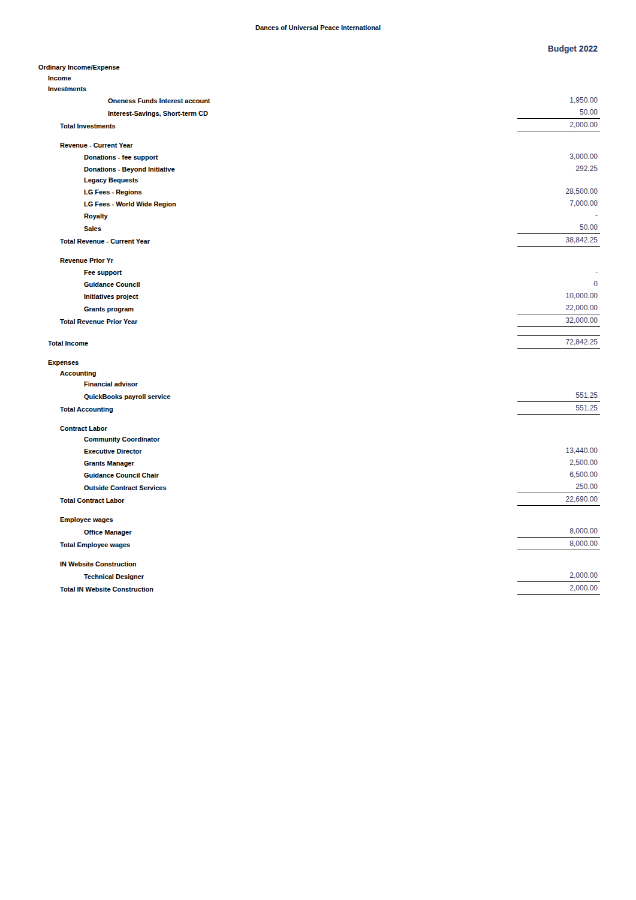Dances of Universal Peace International
| | Budget 2022 |
| Ordinary Income/Expense | |
| Income | |
| Investments | |
| Oneness Funds Interest account | 1,950.00 |
| Interest-Savings, Short-term CD | 50.00 |
| Total Investments | 2,000.00 |
| Revenue - Current Year | |
| Donations - fee support | 3,000.00 |
| Donations - Beyond Initiative | 292.25 |
| Legacy Bequests | |
| LG Fees - Regions | 28,500.00 |
| LG Fees - World Wide Region | 7,000.00 |
| Royalty | - |
| Sales | 50.00 |
| Total Revenue - Current Year | 38,842.25 |
| Revenue Prior Yr | |
| Fee support | - |
| Guidance Council | 0 |
| Initiatives project | 10,000.00 |
| Grants program | 22,000.00 |
| Total Revenue Prior Year | 32,000.00 |
| Total Income | 72,842.25 |
| Expenses | |
| Accounting | |
| Financial advisor | |
| QuickBooks payroll service | 551.25 |
| Total Accounting | 551.25 |
| Contract Labor | |
| Community Coordinator | |
| Executive Director | 13,440.00 |
| Grants Manager | 2,500.00 |
| Guidance Council Chair | 6,500.00 |
| Outside Contract Services | 250.00 |
| Total Contract Labor | 22,690.00 |
| Employee wages | |
| Office Manager | 8,000.00 |
| Total Employee wages | 8,000.00 |
| IN Website Construction | |
| Technical Designer | 2,000.00 |
| Total IN Website Construction | 2,000.00 |